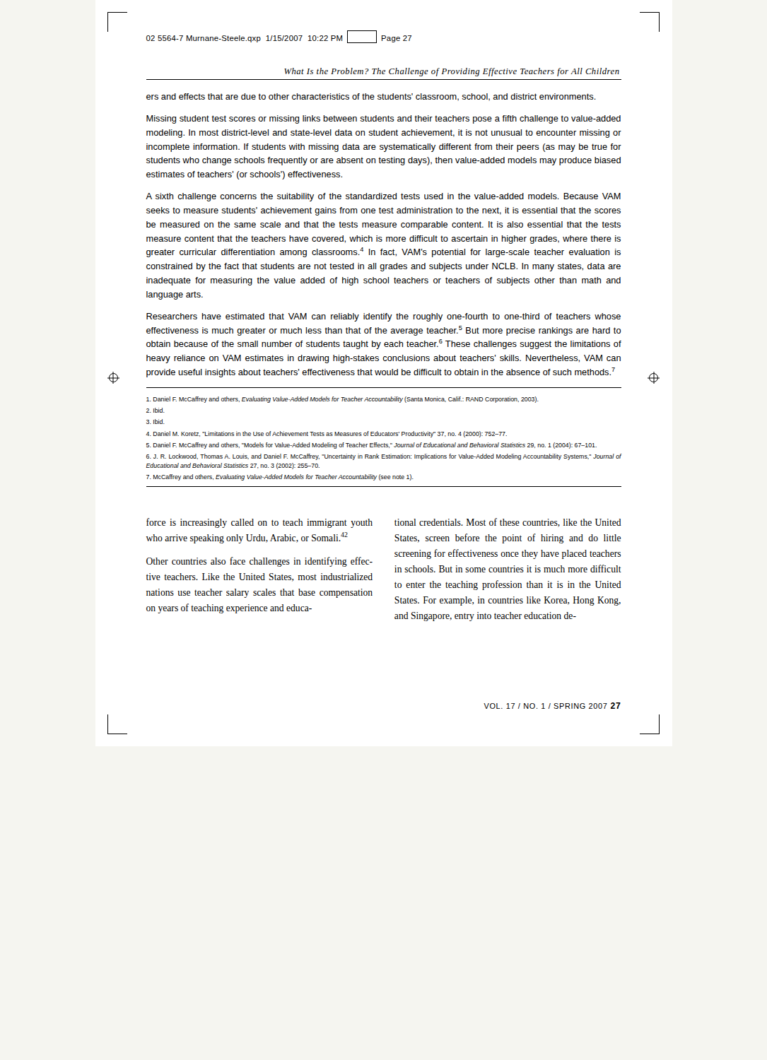02 5564-7 Murnane-Steele.qxp 1/15/2007 10:22 PM Page 27
What Is the Problem? The Challenge of Providing Effective Teachers for All Children
ers and effects that are due to other characteristics of the students' classroom, school, and district environments.
Missing student test scores or missing links between students and their teachers pose a fifth challenge to value-added modeling. In most district-level and state-level data on student achievement, it is not unusual to encounter missing or incomplete information. If students with missing data are systematically different from their peers (as may be true for students who change schools frequently or are absent on testing days), then value-added models may produce biased estimates of teachers' (or schools') effectiveness.
A sixth challenge concerns the suitability of the standardized tests used in the value-added models. Because VAM seeks to measure students' achievement gains from one test administration to the next, it is essential that the scores be measured on the same scale and that the tests measure comparable content. It is also essential that the tests measure content that the teachers have covered, which is more difficult to ascertain in higher grades, where there is greater curricular differentiation among classrooms.4 In fact, VAM's potential for large-scale teacher evaluation is constrained by the fact that students are not tested in all grades and subjects under NCLB. In many states, data are inadequate for measuring the value added of high school teachers or teachers of subjects other than math and language arts.
Researchers have estimated that VAM can reliably identify the roughly one-fourth to one-third of teachers whose effectiveness is much greater or much less than that of the average teacher.5 But more precise rankings are hard to obtain because of the small number of students taught by each teacher.6 These challenges suggest the limitations of heavy reliance on VAM estimates in drawing high-stakes conclusions about teachers' skills. Nevertheless, VAM can provide useful insights about teachers' effectiveness that would be difficult to obtain in the absence of such methods.7
1. Daniel F. McCaffrey and others, Evaluating Value-Added Models for Teacher Accountability (Santa Monica, Calif.: RAND Corporation, 2003).
2. Ibid.
3. Ibid.
4. Daniel M. Koretz, "Limitations in the Use of Achievement Tests as Measures of Educators' Productivity" 37, no. 4 (2000): 752–77.
5. Daniel F. McCaffrey and others, "Models for Value-Added Modeling of Teacher Effects," Journal of Educational and Behavioral Statistics 29, no. 1 (2004): 67–101.
6. J. R. Lockwood, Thomas A. Louis, and Daniel F. McCaffrey, "Uncertainty in Rank Estimation: Implications for Value-Added Modeling Accountability Systems," Journal of Educational and Behavioral Statistics 27, no. 3 (2002): 255–70.
7. McCaffrey and others, Evaluating Value-Added Models for Teacher Accountability (see note 1).
force is increasingly called on to teach immigrant youth who arrive speaking only Urdu, Arabic, or Somali.42
Other countries also face challenges in identifying effective teachers. Like the United States, most industrialized nations use teacher salary scales that base compensation on years of teaching experience and educa-
tional credentials. Most of these countries, like the United States, screen before the point of hiring and do little screening for effectiveness once they have placed teachers in schools. But in some countries it is much more difficult to enter the teaching profession than it is in the United States. For example, in countries like Korea, Hong Kong, and Singapore, entry into teacher education de-
VOL. 17 / NO. 1 / SPRING 200727